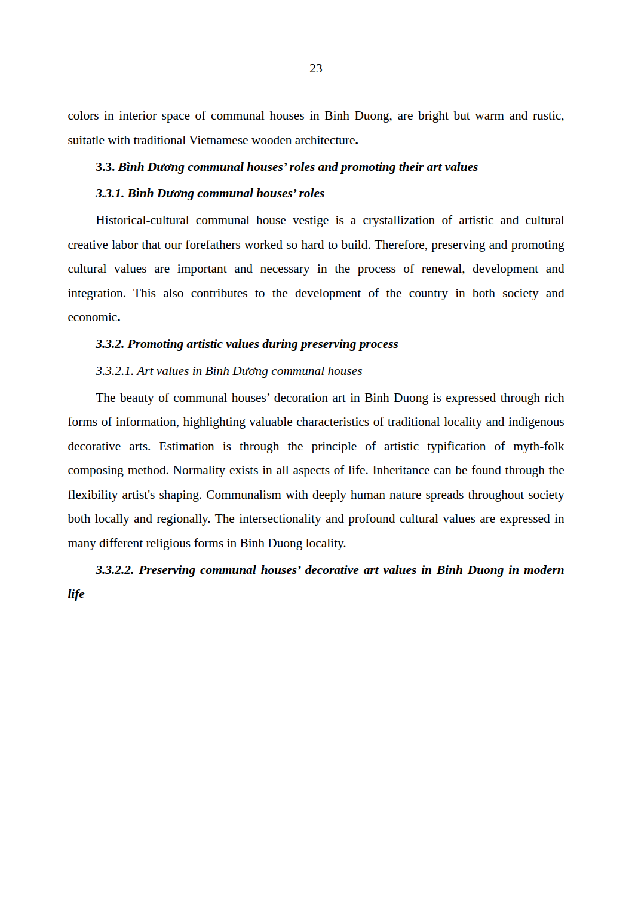23
colors in interior space of communal houses in Binh Duong, are bright but warm and rustic, suitatle with traditional Vietnamese wooden architecture.
3.3. Bình Dương communal houses’ roles and promoting their art values
3.3.1. Bình Dương communal houses’ roles
Historical-cultural communal house vestige is a crystallization of artistic and cultural creative labor that our forefathers worked so hard to build. Therefore, preserving and promoting cultural values are important and necessary in the process of renewal, development and integration. This also contributes to the development of the country in both society and economic.
3.3.2. Promoting artistic values during preserving process
3.3.2.1. Art values in Bình Dương communal houses
The beauty of communal houses’ decoration art in Binh Duong is expressed through rich forms of information, highlighting valuable characteristics of traditional locality and indigenous decorative arts. Estimation is through the principle of artistic typification of myth-folk composing method. Normality exists in all aspects of life. Inheritance can be found through the flexibility artist's shaping. Communalism with deeply human nature spreads throughout society both locally and regionally. The intersectionality and profound cultural values are expressed in many different religious forms in Binh Duong locality.
3.3.2.2. Preserving communal houses’ decorative art values in Binh Duong in modern life